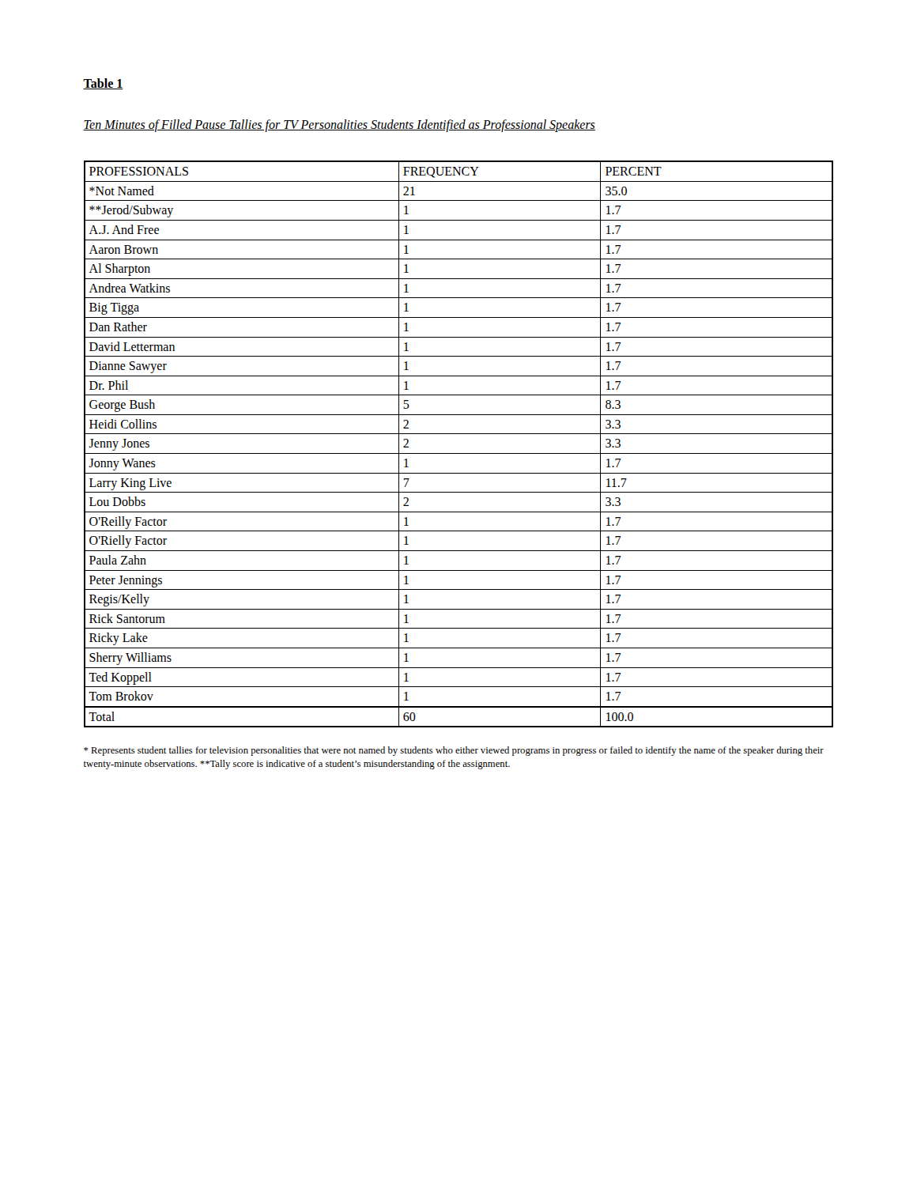Table 1
Ten Minutes of Filled Pause Tallies for TV Personalities Students Identified as Professional Speakers
Ten Minutes of Filled Pause Tallies for TV Personalities Students Identified as Professional Speakers
| PROFESSIONALS | FREQUENCY | PERCENT |
| --- | --- | --- |
| *Not Named | 21 | 35.0 |
| **Jerod/Subway | 1 | 1.7 |
| A.J. And Free | 1 | 1.7 |
| Aaron Brown | 1 | 1.7 |
| Al Sharpton | 1 | 1.7 |
| Andrea Watkins | 1 | 1.7 |
| Big Tigga | 1 | 1.7 |
| Dan Rather | 1 | 1.7 |
| David Letterman | 1 | 1.7 |
| Dianne Sawyer | 1 | 1.7 |
| Dr. Phil | 1 | 1.7 |
| George Bush | 5 | 8.3 |
| Heidi Collins | 2 | 3.3 |
| Jenny Jones | 2 | 3.3 |
| Jonny Wanes | 1 | 1.7 |
| Larry King Live | 7 | 11.7 |
| Lou Dobbs | 2 | 3.3 |
| O'Reilly Factor | 1 | 1.7 |
| O'Rielly Factor | 1 | 1.7 |
| Paula Zahn | 1 | 1.7 |
| Peter Jennings | 1 | 1.7 |
| Regis/Kelly | 1 | 1.7 |
| Rick Santorum | 1 | 1.7 |
| Ricky Lake | 1 | 1.7 |
| Sherry Williams | 1 | 1.7 |
| Ted Koppell | 1 | 1.7 |
| Tom Brokov | 1 | 1.7 |
| Total | 60 | 100.0 |
* Represents student tallies for television personalities that were not named by students who either viewed programs in progress or failed to identify the name of the speaker during their twenty-minute observations. **Tally score is indicative of a student’s misunderstanding of the assignment.